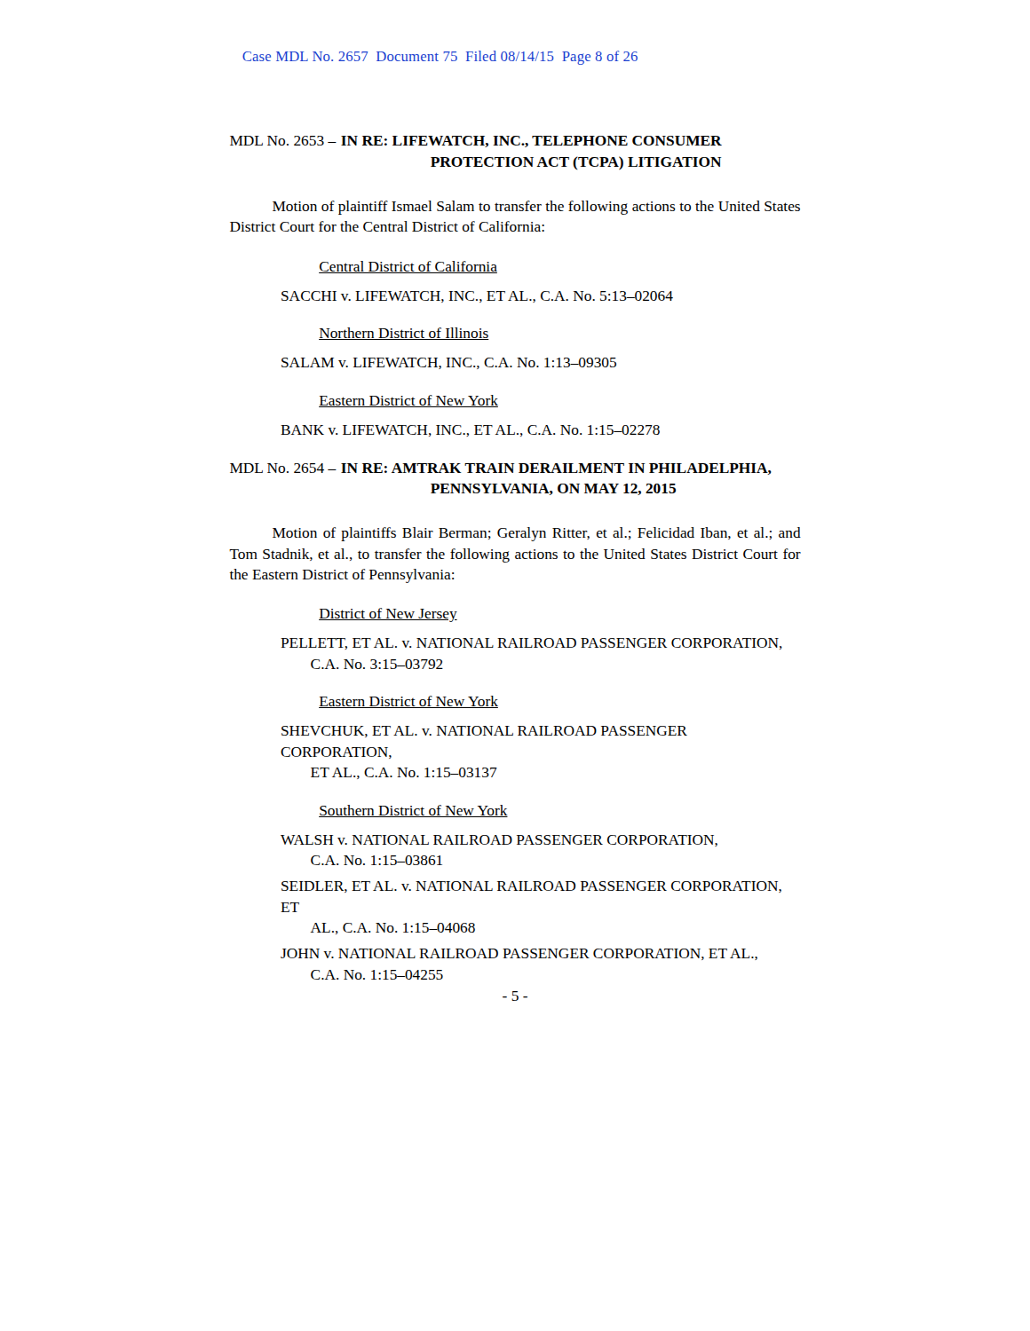Case MDL No. 2657 Document 75 Filed 08/14/15 Page 8 of 26
MDL No. 2653 – IN RE: LIFEWATCH, INC., TELEPHONE CONSUMERPROTECTION ACT (TCPA) LITIGATION
Motion of plaintiff Ismael Salam to transfer the following actions to the United States District Court for the Central District of California:
Central District of California
SACCHI v. LIFEWATCH, INC., ET AL., C.A. No. 5:13–02064
Northern District of Illinois
SALAM v. LIFEWATCH, INC., C.A. No. 1:13–09305
Eastern District of New York
BANK v. LIFEWATCH, INC., ET AL., C.A. No. 1:15–02278
MDL No. 2654 – IN RE: AMTRAK TRAIN DERAILMENT IN PHILADELPHIA,PENNSYLVANIA, ON MAY 12, 2015
Motion of plaintiffs Blair Berman; Geralyn Ritter, et al.; Felicidad Iban, et al.; and Tom Stadnik, et al., to transfer the following actions to the United States District Court for the Eastern District of Pennsylvania:
District of New Jersey
PELLETT, ET AL. v. NATIONAL RAILROAD PASSENGER CORPORATION,C.A. No. 3:15–03792
Eastern District of New York
SHEVCHUK, ET AL. v. NATIONAL RAILROAD PASSENGER CORPORATION,ET AL., C.A. No. 1:15–03137
Southern District of New York
WALSH v. NATIONAL RAILROAD PASSENGER CORPORATION,C.A. No. 1:15–03861
SEIDLER, ET AL. v. NATIONAL RAILROAD PASSENGER CORPORATION, ETAL., C.A. No. 1:15–04068
JOHN v. NATIONAL RAILROAD PASSENGER CORPORATION, ET AL.,C.A. No. 1:15–04255
- 5 -